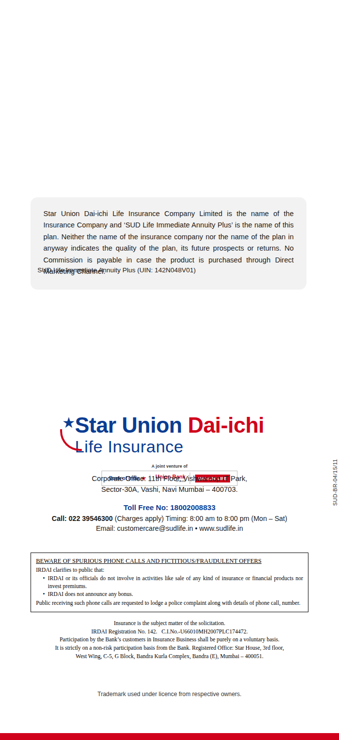Star Union Dai-ichi Life Insurance Company Limited is the name of the Insurance Company and ‘SUD Life Immediate Annuity Plus’ is the name of this plan. Neither the name of the insurance company nor the name of the plan in anyway indicates the quality of the plan, its future prospects or returns. No Commission is payable in case the product is purchased through Direct Marketing Channel.
SUD Life Immediate Annuity Plus (UIN: 142N048V01)
★
Star Union Dai-ichi
Life Insurance
A joint venture of
Bank of India ★ Union Bankof India DAI-ICHI LIFE
SUD-BR-04/15/11
Corporate Office: 11th Floor, Vishwaroop IT Park,
Sector-30A, Vashi, Navi Mumbai – 400703.
Toll Free No: 18002008833
Call: 022 39546300 (Charges apply) Timing: 8:00 am to 8:00 pm (Mon – Sat)
Email: customercare@sudlife.in • www.sudlife.in
BEWARE OF SPURIOUS PHONE CALLS AND FICTITIOUS/FRAUDULENT OFFERS
IRDAI clarifies to public that:
IRDAI or its officials do not involve in activities like sale of any kind of insurance or financial products nor invest premiums.
IRDAI does not announce any bonus.
Public receiving such phone calls are requested to lodge a police complaint along with details of phone call, number.
Insurance is the subject matter of the solicitation.
IRDAI Registration No. 142. C.I.No.-U66010MH2007PLC174472.
Participation by the Bank’s customers in Insurance Business shall be purely on a voluntary basis.
It is strictly on a non-risk participation basis from the Bank. Registered Office: Star House, 3rd floor,
West Wing, C-5, G Block, Bandra Kurla Complex, Bandra (E), Mumbai – 400051.
Trademark used under licence from respective owners.